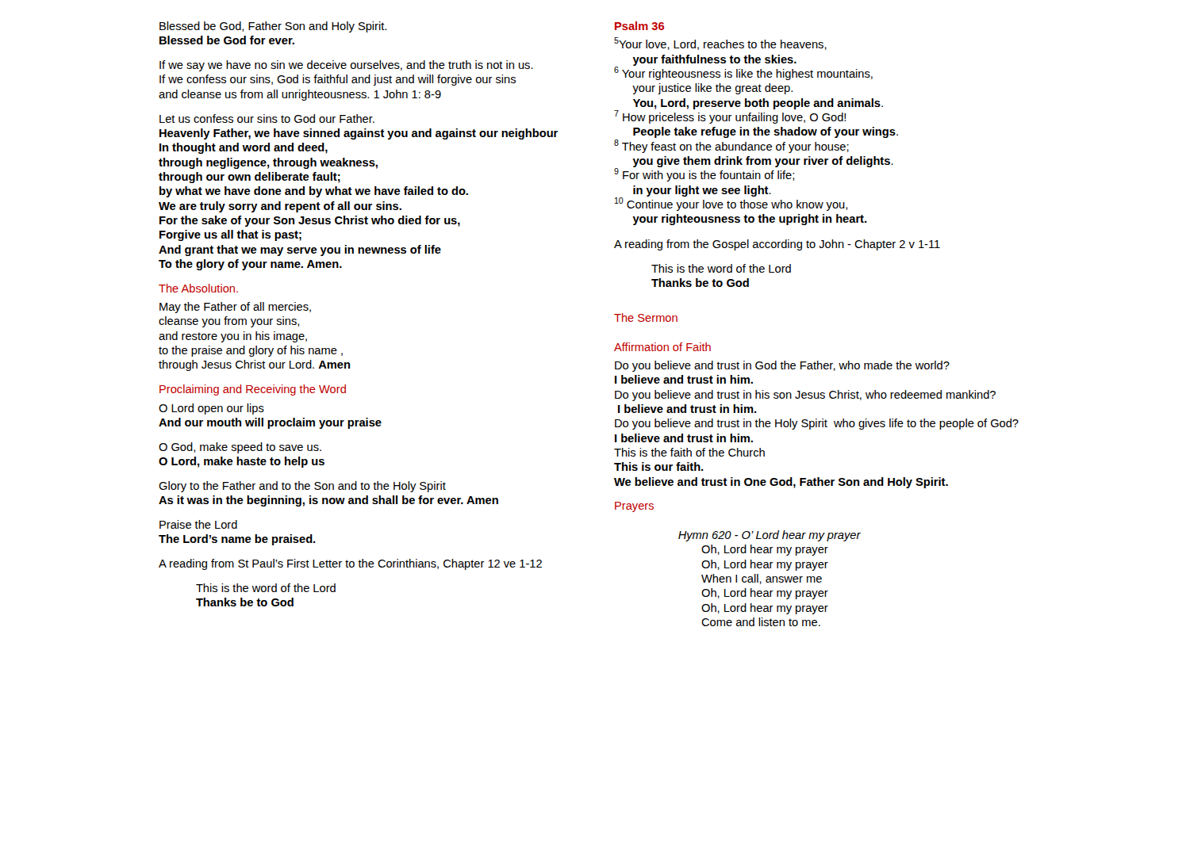Blessed be God, Father Son and Holy Spirit.
Blessed be God for ever.
If we say we have no sin we deceive ourselves, and the truth is not in us.
If we confess our sins, God is faithful and just and will forgive our sins
and cleanse us from all unrighteousness. 1 John 1: 8-9
Let us confess our sins to God our Father.
Heavenly Father, we have sinned against you and against our neighbour
In thought and word and deed,
through negligence, through weakness,
through our own deliberate fault;
by what we have done and by what we have failed to do.
We are truly sorry and repent of all our sins.
For the sake of your Son Jesus Christ who died for us,
Forgive us all that is past;
And grant that we may serve you in newness of life
To the glory of your name. Amen.
The Absolution.
May the Father of all mercies,
cleanse you from your sins,
and restore you in his image,
to the praise and glory of his name ,
through Jesus Christ our Lord. Amen
Proclaiming and Receiving the Word
O Lord open our lips
And our mouth will proclaim your praise
O God, make speed to save us.
O Lord, make haste to help us
Glory to the Father and to the Son and to the Holy Spirit
As it was in the beginning, is now and shall be for ever. Amen
Praise the Lord
The Lord’s name be praised.
A reading from St Paul’s First Letter to the Corinthians, Chapter 12 ve 1-12
This is the word of the Lord
Thanks be to God
Psalm 36
5Your love, Lord, reaches to the heavens,
your faithfulness to the skies.
6 Your righteousness is like the highest mountains,
your justice like the great deep.
You, Lord, preserve both people and animals.
7 How priceless is your unfailing love, O God!
People take refuge in the shadow of your wings.
8 They feast on the abundance of your house;
you give them drink from your river of delights.
9 For with you is the fountain of life;
in your light we see light.
10 Continue your love to those who know you,
your righteousness to the upright in heart.
A reading from the Gospel according to John - Chapter 2 v 1-11
This is the word of the Lord
Thanks be to God
The Sermon
Affirmation of Faith
Do you believe and trust in God the Father, who made the world?
I believe and trust in him.
Do you believe and trust in his son Jesus Christ, who redeemed mankind?
I believe and trust in him.
Do you believe and trust in the Holy Spirit who gives life to the people of God?
I believe and trust in him.
This is the faith of the Church
This is our faith.
We believe and trust in One God, Father Son and Holy Spirit.
Prayers
Hymn 620 - O’ Lord hear my prayer
Oh, Lord hear my prayer
Oh, Lord hear my prayer
When I call, answer me
Oh, Lord hear my prayer
Oh, Lord hear my prayer
Come and listen to me.